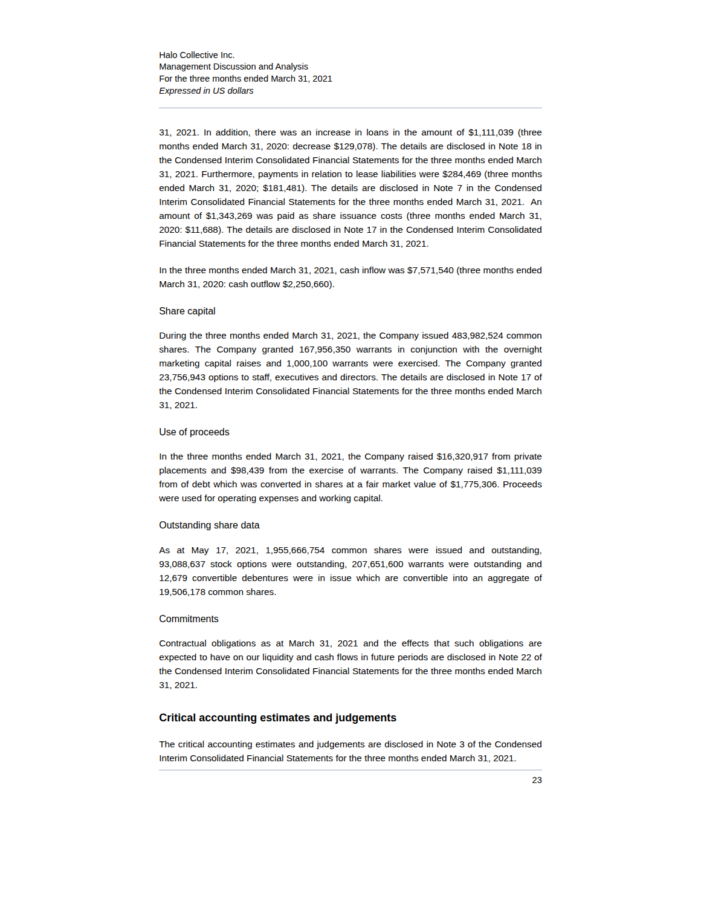Halo Collective Inc.
Management Discussion and Analysis
For the three months ended March 31, 2021
Expressed in US dollars
31, 2021. In addition, there was an increase in loans in the amount of $1,111,039 (three months ended March 31, 2020: decrease $129,078). The details are disclosed in Note 18 in the Condensed Interim Consolidated Financial Statements for the three months ended March 31, 2021. Furthermore, payments in relation to lease liabilities were $284,469 (three months ended March 31, 2020; $181,481). The details are disclosed in Note 7 in the Condensed Interim Consolidated Financial Statements for the three months ended March 31, 2021. An amount of $1,343,269 was paid as share issuance costs (three months ended March 31, 2020: $11,688). The details are disclosed in Note 17 in the Condensed Interim Consolidated Financial Statements for the three months ended March 31, 2021.
In the three months ended March 31, 2021, cash inflow was $7,571,540 (three months ended March 31, 2020: cash outflow $2,250,660).
Share capital
During the three months ended March 31, 2021, the Company issued 483,982,524 common shares. The Company granted 167,956,350 warrants in conjunction with the overnight marketing capital raises and 1,000,100 warrants were exercised. The Company granted 23,756,943 options to staff, executives and directors. The details are disclosed in Note 17 of the Condensed Interim Consolidated Financial Statements for the three months ended March 31, 2021.
Use of proceeds
In the three months ended March 31, 2021, the Company raised $16,320,917 from private placements and $98,439 from the exercise of warrants. The Company raised $1,111,039 from of debt which was converted in shares at a fair market value of $1,775,306. Proceeds were used for operating expenses and working capital.
Outstanding share data
As at May 17, 2021, 1,955,666,754 common shares were issued and outstanding, 93,088,637 stock options were outstanding, 207,651,600 warrants were outstanding and 12,679 convertible debentures were in issue which are convertible into an aggregate of 19,506,178 common shares.
Commitments
Contractual obligations as at March 31, 2021 and the effects that such obligations are expected to have on our liquidity and cash flows in future periods are disclosed in Note 22 of the Condensed Interim Consolidated Financial Statements for the three months ended March 31, 2021.
Critical accounting estimates and judgements
The critical accounting estimates and judgements are disclosed in Note 3 of the Condensed Interim Consolidated Financial Statements for the three months ended March 31, 2021.
23